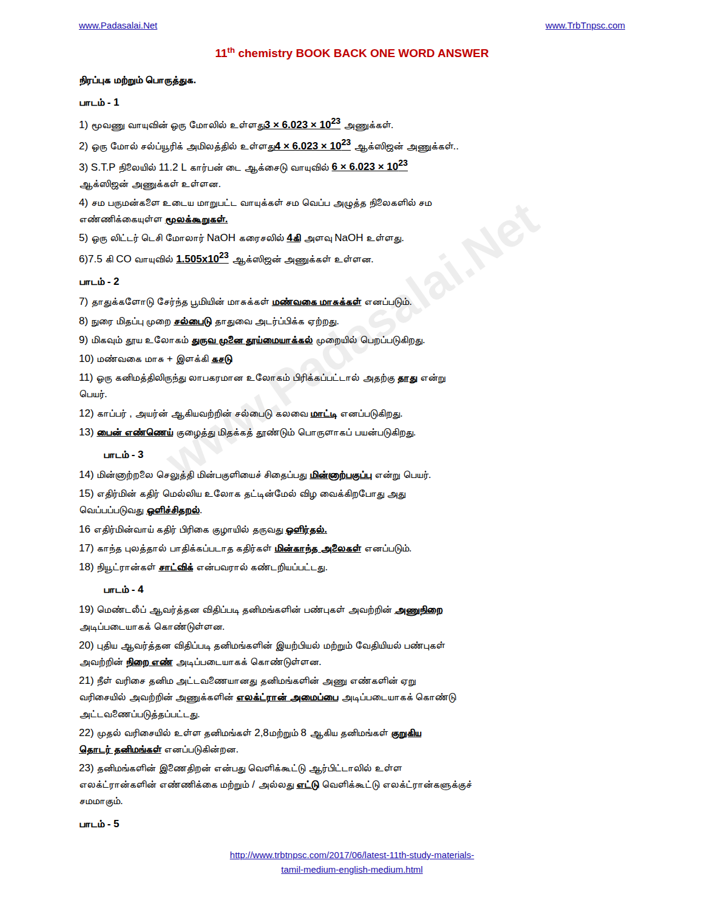www.Padasalai.Net
www.Padasalai.Net www.TrbTnpsc.com
11th chemistry BOOK BACK ONE WORD ANSWER
நிரப்புக மற்றும் பொருத்துக.
பாடம் - 1
1) மூவணு வாயுவின் ஒரு மோலில் உள்ளது3 × 6.023 × 1023 அணுக்கள்.
2) ஒரு மோல் சல்ப்யூரிக் அமிலத்தில் உள்ளது4 × 6.023 × 1023 ஆக்ஸிஜன் அணுக்கள்..
3) S.T.P நிலையில் 11.2 L கார்பன் டை ஆக்சைடு வாயுவில் 6 × 6.023 × 1023
ஆக்ஸிஜன் அணுக்கள் உள்ளன.
4) சம பருமன்களை உடைய மாறுபட்ட வாயுக்கள் சம வெப்ப அழுத்த நிலைகளில் சம
எண்ணிக்கையுள்ள மூலக்கூறுகள்.
5) ஒரு லிட்டர் டெசி மோலார் NaOH கரைசலில் 4கி அளவு NaOH உள்ளது.
6)7.5 கி CO வாயுவில் 1.505x1023 ஆக்ஸிஜன் அணுக்கள் உள்ளன.
பாடம் - 2
7) தாதுக்களோடு சேர்ந்த பூமியின் மாசுக்கள் மண்வகை மாசுக்கள் எனப்படும்.
8) நுரை மிதப்பு முறை சல்பைடு தாதுவை அடர்ப்பிக்க ஏற்றது.
9) மிகவும் தூய உலோகம் துருவ முனை தூய்மையாக்கல் முறையில் பெறப்படுகிறது.
10) மண்வகை மாசு + இளக்கி கசடு
11) ஒரு கனிமத்திலிருந்து லாபகரமான உலோகம் பிரிக்கப்பட்டால் அதற்கு தாது என்று
பெயர்.
12) காப்பர் , அயர்ன் ஆகியவற்றின் சல்பைடு கலவை மாட்டி எனப்படுகிறது.
13) பைன் எண்ணெய் குழைத்து மிதக்கத் தூண்டும் பொருளாகப் பயன்படுகிறது.
பாடம் - 3
14) மின்னாற்றலை செலுத்தி மின்பகுளியைச் சிதைப்பது மின்னாற்பகுப்பு என்று பெயர்.
15) எதிர்மின் கதிர் மெல்லிய உலோக தட்டின்மேல் விழ வைக்கிறபோது அது
வெப்பப்படுவது ஒளிச்சிதறல்.
16 எதிர்மின்வாய் கதிர் பிரிகை குழாயில் தருவது ஒளிர்தல்.
17) காந்த புலத்தால் பாதிக்கப்படாத கதிர்கள் மின்காந்த அலைகள் எனப்படும்.
18) நியூட்ரான்கள் சாட்விக் என்பவரால் கண்டறியப்பட்டது.
பாடம் - 4
19) மெண்டலீப் ஆவர்த்தன விதிப்படி தனிமங்களின் பண்புகள் அவற்றின் அணுநிறை
அடிப்படையாகக் கொண்டுள்ளன.
20) புதிய ஆவர்த்தன விதிப்படி தனிமங்களின் இயற்பியல் மற்றும் வேதியியல் பண்புகள்
அவற்றின் நிறை எண் அடிப்படையாகக் கொண்டுள்ளன.
21) நீள் வரிசை தனிம அட்டவணையானது தனிமங்களின் அணு எண்களின் ஏறு
வரிசையில் அவற்றின் அணுக்களின் எலக்ட்ரான் அமைப்பை அடிப்படையாகக் கொண்டு
அட்டவணைப்படுத்தப்பட்டது.
22) முதல் வரிசையில் உள்ள தனிமங்கள் 2,8மற்றும் 8 ஆகிய தனிமங்கள் குறுகிய
தொடர் தனிமங்கள் எனப்படுகின்றன.
23) தனிமங்களின் இணைதிறன் என்பது வெளிக்கூட்டு ஆர்பிட்டாலில் உள்ள
எலக்ட்ரான்களின் எண்ணிக்கை மற்றும் / அல்லது எட்டு வெளிக்கூட்டு எலக்ட்ரான்களுக்குச்
சமமாகும்.
பாடம் - 5
http://www.trbtnpsc.com/2017/06/latest-11th-study-materials-
tamil-medium-english-medium.html